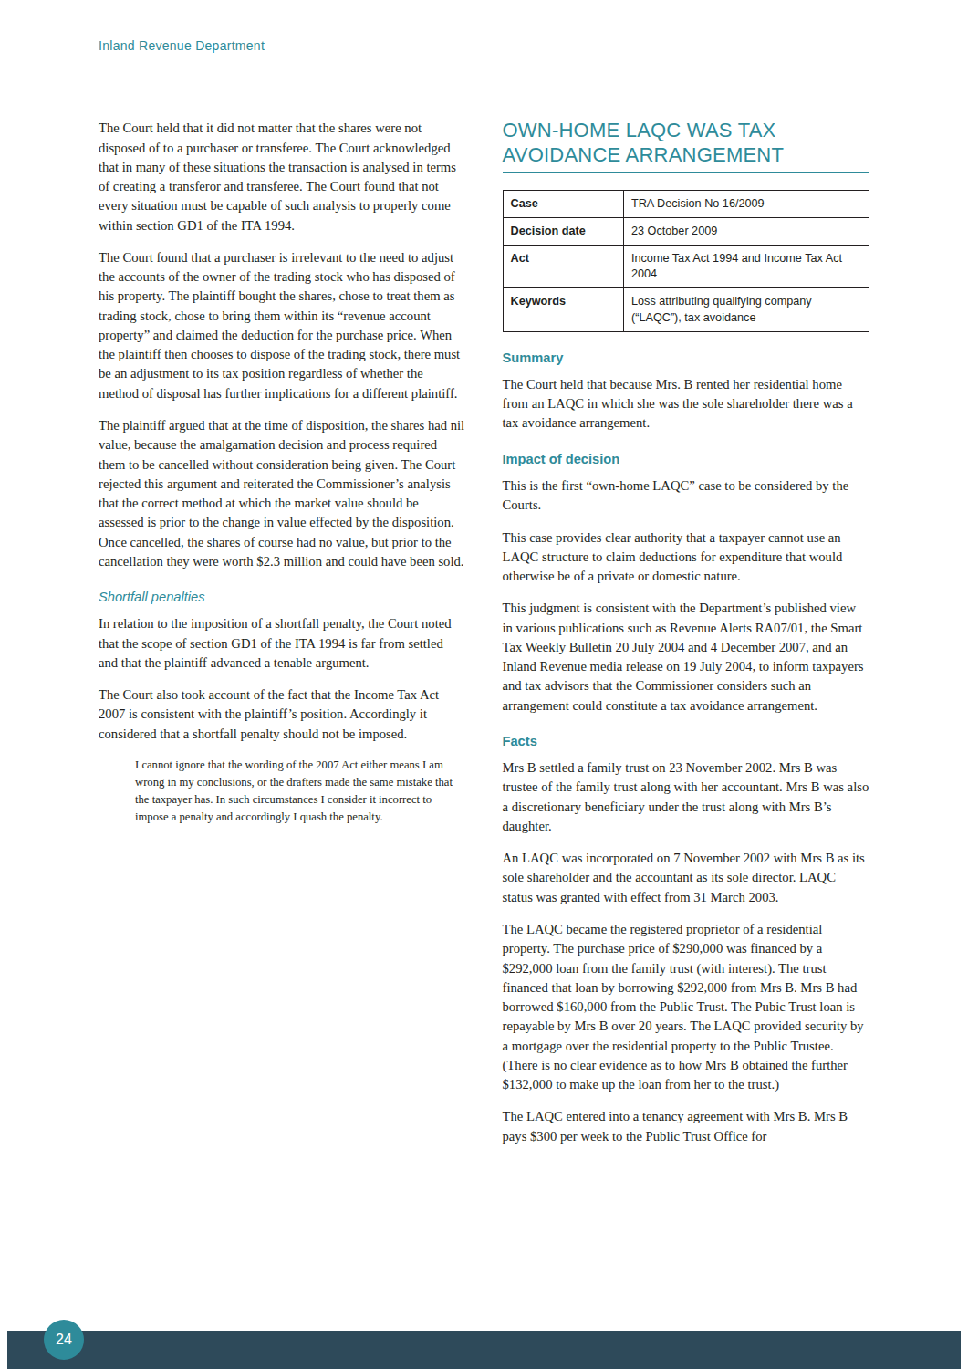Inland Revenue Department
The Court held that it did not matter that the shares were not disposed of to a purchaser or transferee. The Court acknowledged that in many of these situations the transaction is analysed in terms of creating a transferor and transferee. The Court found that not every situation must be capable of such analysis to properly come within section GD1 of the ITA 1994.
The Court found that a purchaser is irrelevant to the need to adjust the accounts of the owner of the trading stock who has disposed of his property. The plaintiff bought the shares, chose to treat them as trading stock, chose to bring them within its “revenue account property” and claimed the deduction for the purchase price. When the plaintiff then chooses to dispose of the trading stock, there must be an adjustment to its tax position regardless of whether the method of disposal has further implications for a different plaintiff.
The plaintiff argued that at the time of disposition, the shares had nil value, because the amalgamation decision and process required them to be cancelled without consideration being given. The Court rejected this argument and reiterated the Commissioner’s analysis that the correct method at which the market value should be assessed is prior to the change in value effected by the disposition. Once cancelled, the shares of course had no value, but prior to the cancellation they were worth $2.3 million and could have been sold.
Shortfall penalties
In relation to the imposition of a shortfall penalty, the Court noted that the scope of section GD1 of the ITA 1994 is far from settled and that the plaintiff advanced a tenable argument.
The Court also took account of the fact that the Income Tax Act 2007 is consistent with the plaintiff’s position. Accordingly it considered that a shortfall penalty should not be imposed.
I cannot ignore that the wording of the 2007 Act either means I am wrong in my conclusions, or the drafters made the same mistake that the taxpayer has. In such circumstances I consider it incorrect to impose a penalty and accordingly I quash the penalty.
Own-home LAQC was tax avoidance arrangement
| Case | TRA Decision No 16/2009 |
| Decision date | 23 October 2009 |
| Act | Income Tax Act 1994 and Income Tax Act 2004 |
| Keywords | Loss attributing qualifying company (“LAQC”), tax avoidance |
Summary
The Court held that because Mrs. B rented her residential home from an LAQC in which she was the sole shareholder there was a tax avoidance arrangement.
Impact of decision
This is the first “own-home LAQC” case to be considered by the Courts.
This case provides clear authority that a taxpayer cannot use an LAQC structure to claim deductions for expenditure that would otherwise be of a private or domestic nature.
This judgment is consistent with the Department’s published view in various publications such as Revenue Alerts RA07/01, the Smart Tax Weekly Bulletin 20 July 2004 and 4 December 2007, and an Inland Revenue media release on 19 July 2004, to inform taxpayers and tax advisors that the Commissioner considers such an arrangement could constitute a tax avoidance arrangement.
Facts
Mrs B settled a family trust on 23 November 2002. Mrs B was trustee of the family trust along with her accountant. Mrs B was also a discretionary beneficiary under the trust along with Mrs B’s daughter.
An LAQC was incorporated on 7 November 2002 with Mrs B as its sole shareholder and the accountant as its sole director. LAQC status was granted with effect from 31 March 2003.
The LAQC became the registered proprietor of a residential property. The purchase price of $290,000 was financed by a $292,000 loan from the family trust (with interest). The trust financed that loan by borrowing $292,000 from Mrs B. Mrs B had borrowed $160,000 from the Public Trust. The Pubic Trust loan is repayable by Mrs B over 20 years. The LAQC provided security by a mortgage over the residential property to the Public Trustee. (There is no clear evidence as to how Mrs B obtained the further $132,000 to make up the loan from her to the trust.)
The LAQC entered into a tenancy agreement with Mrs B. Mrs B pays $300 per week to the Public Trust Office for
24